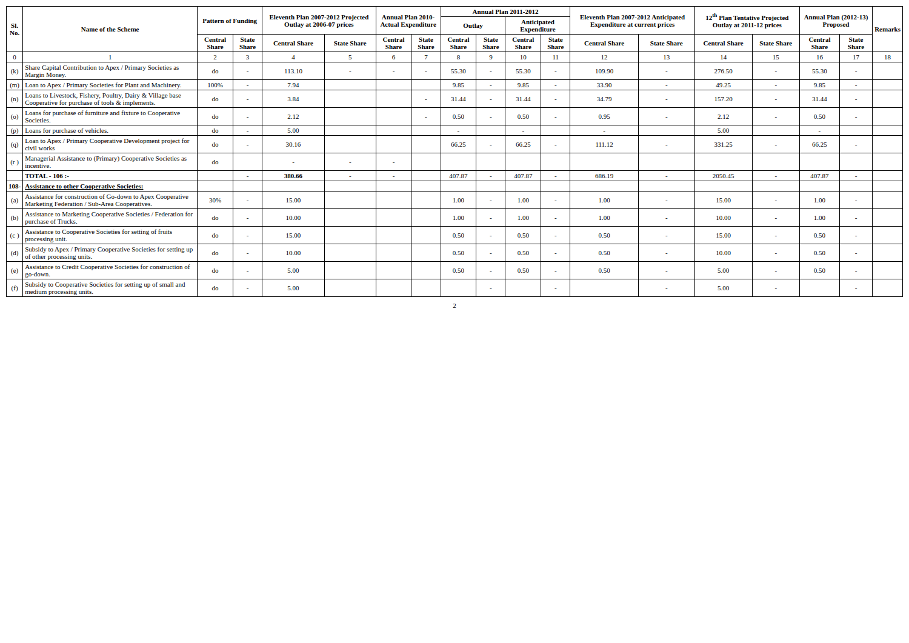| Sl. No. | Name of the Scheme | Pattern of Funding | Eleventh Plan 2007-2012 Projected Outlay at 2006-07 prices | Annual Plan 2010- Actual Expenditure | Annual Plan 2011-2012 | Eleventh Plan 2007-2012 Anticipated Expenditure at current prices | 12 th Plan Tentative Projected Outlay at 2011-12 prices | Annual Plan (2012-13) Proposed | Remarks |
| --- | --- | --- | --- | --- | --- | --- | --- | --- | --- |
| Outlay | Anticipated Expenditure |
| Central Share | State Share | Central Share | State Share | Central Share | State Share | Central Share | State Share | Central Share | State Share | Central Share | State Share | Central Share | State Share | Central Share | State Share |
| 0 | 1 | 2 | 3 | 4 | 5 | 6 | 7 | 8 | 9 | 10 | 11 | 12 | 13 | 14 | 15 | 16 | 17 | 18 |
| (k) | Share Capital Contribution to Apex / Primary Societies as Margin Money. | do | - | 113.10 | - | - | - | 55.30 | - | 55.30 | - | 109.90 | - | 276.50 | - | 55.30 | - | |
| (m) | Loan to Apex / Primary Societies for Plant and Machinery. | 100% | - | 7.94 | | | | 9.85 | - | 9.85 | - | 33.90 | - | 49.25 | - | 9.85 | - | |
| (n) | Loans to Livestock, Fishery, Poultry, Dairy & Village base Cooperative for purchase of tools & implements. | do | - | 3.84 | | | - | 31.44 | - | 31.44 | - | 34.79 | - | 157.20 | - | 31.44 | - | |
| (o) | Loans for purchase of furniture and fixture to Cooperative Societies. | do | - | 2.12 | | | - | 0.50 | - | 0.50 | - | 0.95 | - | 2.12 | - | 0.50 | - | |
| (p) | Loans for purchase of vehicles. | do | - | 5.00 | | | | - | | - | | - | | 5.00 | | - | | |
| (q) | Loan to Apex / Primary Cooperative Development project for civil works | do | - | 30.16 | | | | 66.25 | - | 66.25 | - | 111.12 | - | 331.25 | - | 66.25 | - | |
| (r ) | Managerial Assistance to (Primary) Cooperative Societies as incentive. | do | | - | - | - | | | | | | | | | | | | |
| | TOTAL - 106 :- | | - | 380.66 | - | - | | 407.87 | - | 407.87 | - | 686.19 | - | 2050.45 | - | 407.87 | - | |
| 108- | Assistance to other Cooperative Societies: | | | | | | | | | | | | | | | | | |
| (a) | Assistance for construction of Go-down to Apex Cooperative Marketing Federation / Sub-Area Cooperatives. | 30% | - | 15.00 | | | | 1.00 | - | 1.00 | - | 1.00 | - | 15.00 | - | 1.00 | - | |
| (b) | Assistance to Marketing Cooperative Societies / Federation for purchase of Trucks. | do | - | 10.00 | | | | 1.00 | - | 1.00 | - | 1.00 | - | 10.00 | - | 1.00 | - | |
| (c ) | Assistance to Cooperative Societies for setting of fruits processing unit. | do | - | 15.00 | | | | 0.50 | - | 0.50 | - | 0.50 | - | 15.00 | - | 0.50 | - | |
| (d) | Subsidy to Apex / Primary Cooperative Societies for setting up of other processing units. | do | - | 10.00 | | | | 0.50 | - | 0.50 | - | 0.50 | - | 10.00 | - | 0.50 | - | |
| (e) | Assistance to Credit Cooperative Societies for construction of go-down. | do | - | 5.00 | | | | 0.50 | - | 0.50 | - | 0.50 | - | 5.00 | - | 0.50 | - | |
| (f) | Subsidy to Cooperative Societies for setting up of small and medium processing units. | do | - | 5.00 | | | | | - | | - | | - | 5.00 | - | | - | |
2